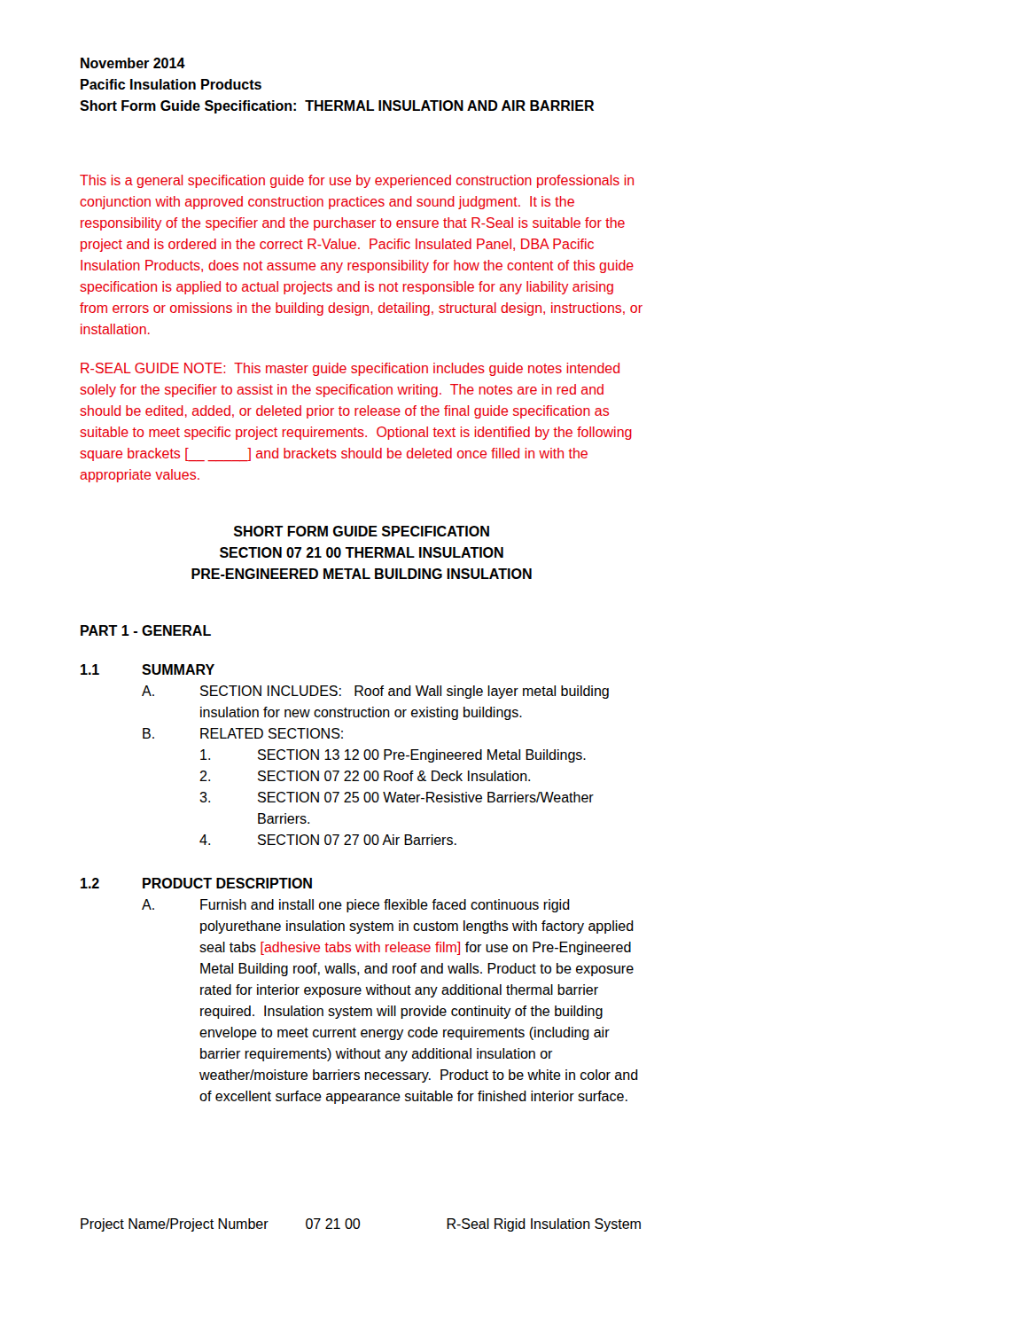November 2014
Pacific Insulation Products
Short Form Guide Specification: THERMAL INSULATION AND AIR BARRIER
This is a general specification guide for use by experienced construction professionals in conjunction with approved construction practices and sound judgment. It is the responsibility of the specifier and the purchaser to ensure that R-Seal is suitable for the project and is ordered in the correct R-Value. Pacific Insulated Panel, DBA Pacific Insulation Products, does not assume any responsibility for how the content of this guide specification is applied to actual projects and is not responsible for any liability arising from errors or omissions in the building design, detailing, structural design, instructions, or installation.
R-SEAL GUIDE NOTE: This master guide specification includes guide notes intended solely for the specifier to assist in the specification writing. The notes are in red and should be edited, added, or deleted prior to release of the final guide specification as suitable to meet specific project requirements. Optional text is identified by the following square brackets [__ _____] and brackets should be deleted once filled in with the appropriate values.
SHORT FORM GUIDE SPECIFICATION
SECTION 07 21 00 THERMAL INSULATION
PRE-ENGINEERED METAL BUILDING INSULATION
PART 1 - GENERAL
1.1 SUMMARY
A. SECTION INCLUDES: Roof and Wall single layer metal building insulation for new construction or existing buildings.
B. RELATED SECTIONS:
1. SECTION 13 12 00 Pre-Engineered Metal Buildings.
2. SECTION 07 22 00 Roof & Deck Insulation.
3. SECTION 07 25 00 Water-Resistive Barriers/Weather Barriers.
4. SECTION 07 27 00 Air Barriers.
1.2 PRODUCT DESCRIPTION
A. Furnish and install one piece flexible faced continuous rigid polyurethane insulation system in custom lengths with factory applied seal tabs [adhesive tabs with release film] for use on Pre-Engineered Metal Building roof, walls, and roof and walls. Product to be exposure rated for interior exposure without any additional thermal barrier required. Insulation system will provide continuity of the building envelope to meet current energy code requirements (including air barrier requirements) without any additional insulation or weather/moisture barriers necessary. Product to be white in color and of excellent surface appearance suitable for finished interior surface.
Project Name/Project Number 07 21 00 R-Seal Rigid Insulation System